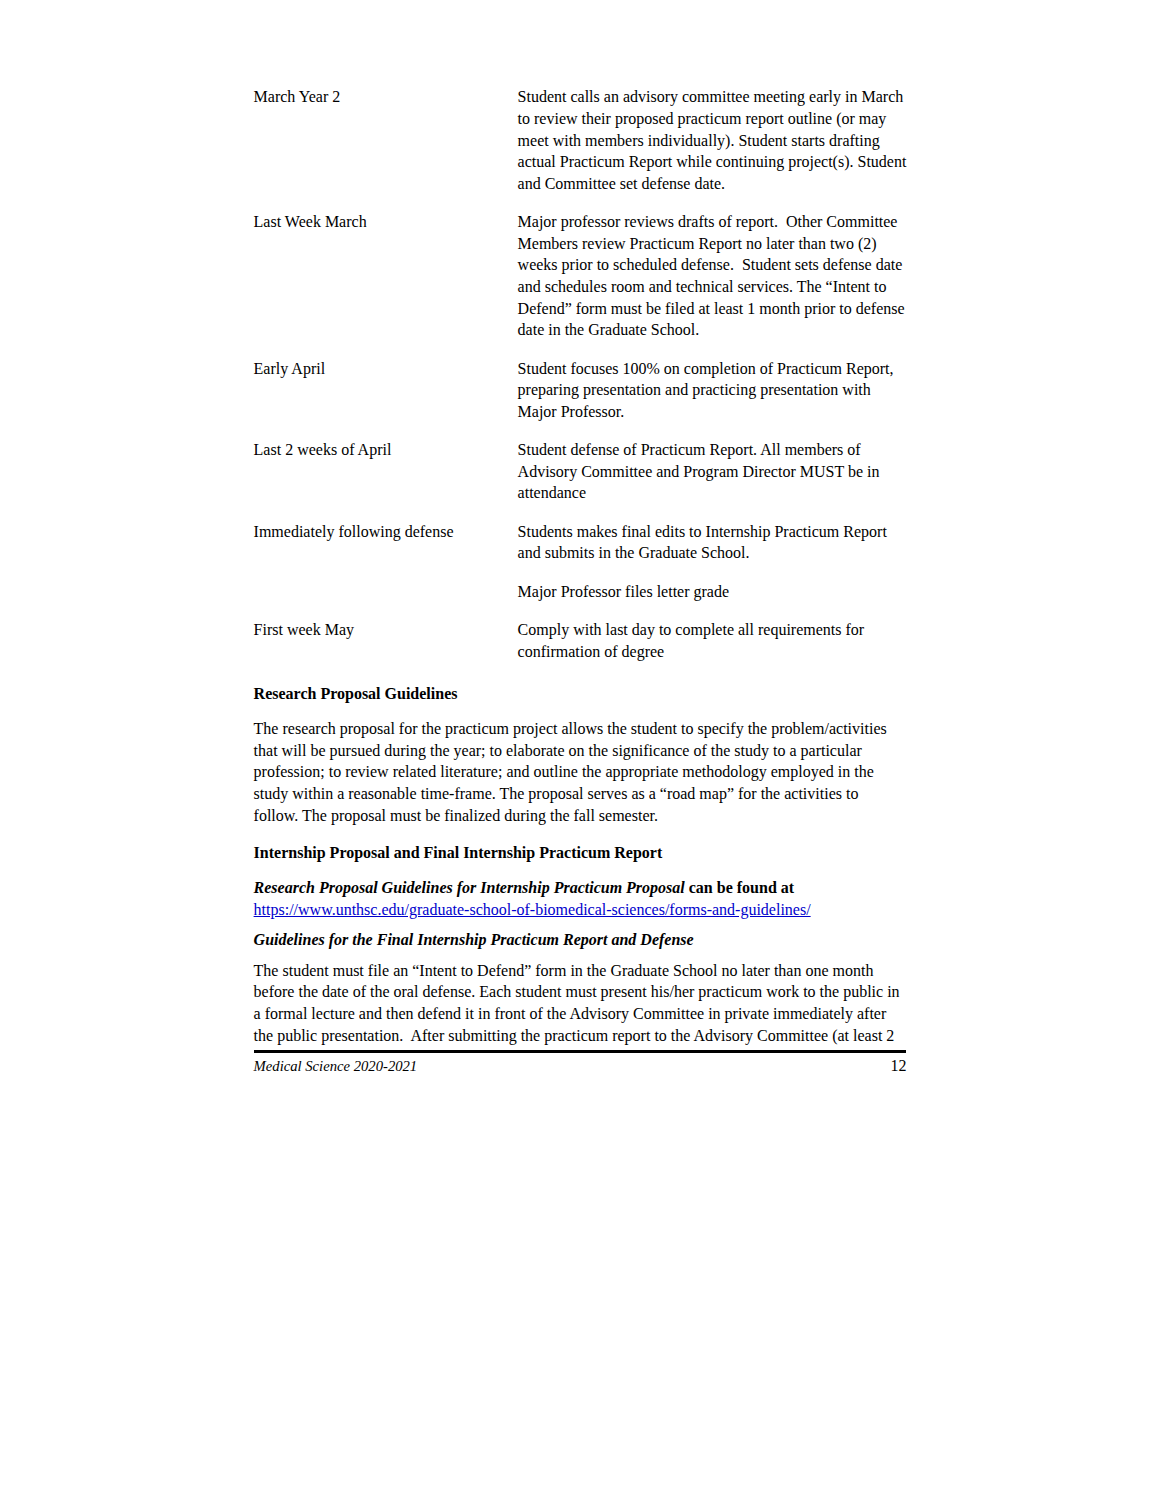| March Year 2 | Student calls an advisory committee meeting early in March to review their proposed practicum report outline (or may meet with members individually). Student starts drafting actual Practicum Report while continuing project(s). Student and Committee set defense date. |
| Last Week March | Major professor reviews drafts of report. Other Committee Members review Practicum Report no later than two (2) weeks prior to scheduled defense. Student sets defense date and schedules room and technical services. The “Intent to Defend” form must be filed at least 1 month prior to defense date in the Graduate School. |
| Early April | Student focuses 100% on completion of Practicum Report, preparing presentation and practicing presentation with Major Professor. |
| Last 2 weeks of April | Student defense of Practicum Report. All members of Advisory Committee and Program Director MUST be in attendance |
| Immediately following defense | Students makes final edits to Internship Practicum Report and submits in the Graduate School. |
| | Major Professor files letter grade |
| First week May | Comply with last day to complete all requirements for confirmation of degree |
Research Proposal Guidelines
The research proposal for the practicum project allows the student to specify the problem/activities that will be pursued during the year; to elaborate on the significance of the study to a particular profession; to review related literature; and outline the appropriate methodology employed in the study within a reasonable time-frame. The proposal serves as a “road map” for the activities to follow. The proposal must be finalized during the fall semester.
Internship Proposal and Final Internship Practicum Report
Research Proposal Guidelines for Internship Practicum Proposal can be found at
https://www.unthsc.edu/graduate-school-of-biomedical-sciences/forms-and-guidelines/
Guidelines for the Final Internship Practicum Report and Defense
The student must file an “Intent to Defend” form in the Graduate School no later than one month before the date of the oral defense. Each student must present his/her practicum work to the public in a formal lecture and then defend it in front of the Advisory Committee in private immediately after the public presentation. After submitting the practicum report to the Advisory Committee (at least 2
Medical Science 2020-2021
12